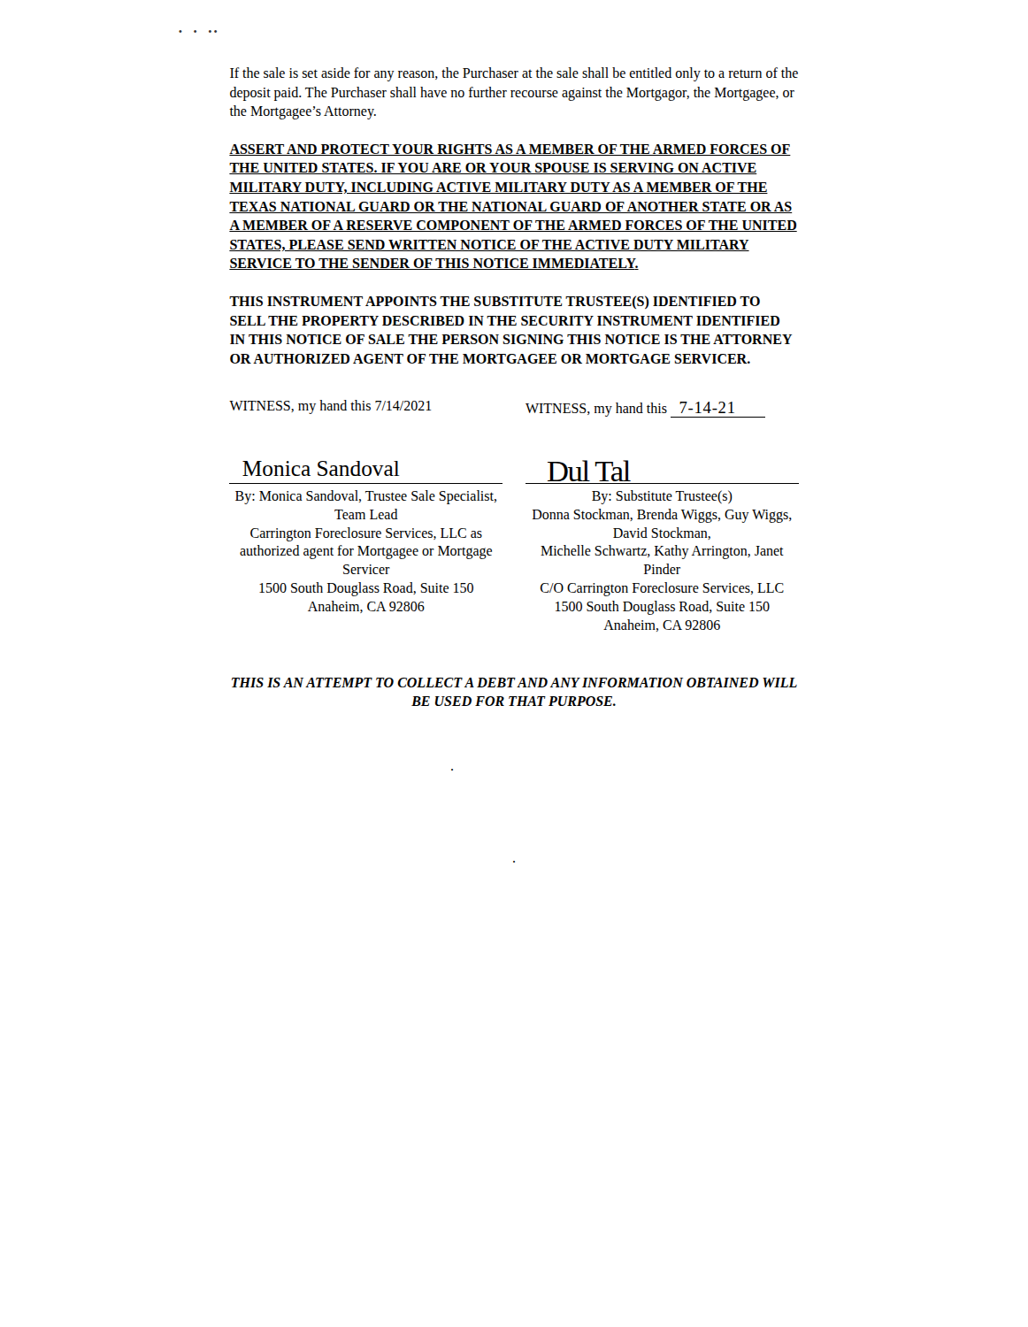• • ••
If the sale is set aside for any reason, the Purchaser at the sale shall be entitled only to a return of the deposit paid. The Purchaser shall have no further recourse against the Mortgagor, the Mortgagee, or the Mortgagee’s Attorney.
ASSERT AND PROTECT YOUR RIGHTS AS A MEMBER OF THE ARMED FORCES OF THE UNITED STATES. IF YOU ARE OR YOUR SPOUSE IS SERVING ON ACTIVE MILITARY DUTY, INCLUDING ACTIVE MILITARY DUTY AS A MEMBER OF THE TEXAS NATIONAL GUARD OR THE NATIONAL GUARD OF ANOTHER STATE OR AS A MEMBER OF A RESERVE COMPONENT OF THE ARMED FORCES OF THE UNITED STATES, PLEASE SEND WRITTEN NOTICE OF THE ACTIVE DUTY MILITARY SERVICE TO THE SENDER OF THIS NOTICE IMMEDIATELY.
THIS INSTRUMENT APPOINTS THE SUBSTITUTE TRUSTEE(S) IDENTIFIED TO SELL THE PROPERTY DESCRIBED IN THE SECURITY INSTRUMENT IDENTIFIED IN THIS NOTICE OF SALE THE PERSON SIGNING THIS NOTICE IS THE ATTORNEY OR AUTHORIZED AGENT OF THE MORTGAGEE OR MORTGAGE SERVICER.
WITNESS, my hand this 7/14/2021
WITNESS, my hand this 7-14-21
Monica Sandoval
By: Monica Sandoval, Trustee Sale Specialist, Team Lead
Carrington Foreclosure Services, LLC as authorized agent for Mortgagee or Mortgage Servicer
1500 South Douglass Road, Suite 150
Anaheim, CA 92806
Dul Tal
By: Substitute Trustee(s)
Donna Stockman, Brenda Wiggs, Guy Wiggs, David Stockman,
Michelle Schwartz, Kathy Arrington, Janet Pinder
C/O Carrington Foreclosure Services, LLC
1500 South Douglass Road, Suite 150
Anaheim, CA 92806
THIS IS AN ATTEMPT TO COLLECT A DEBT AND ANY INFORMATION OBTAINED WILL BE USED FOR THAT PURPOSE.
.
.